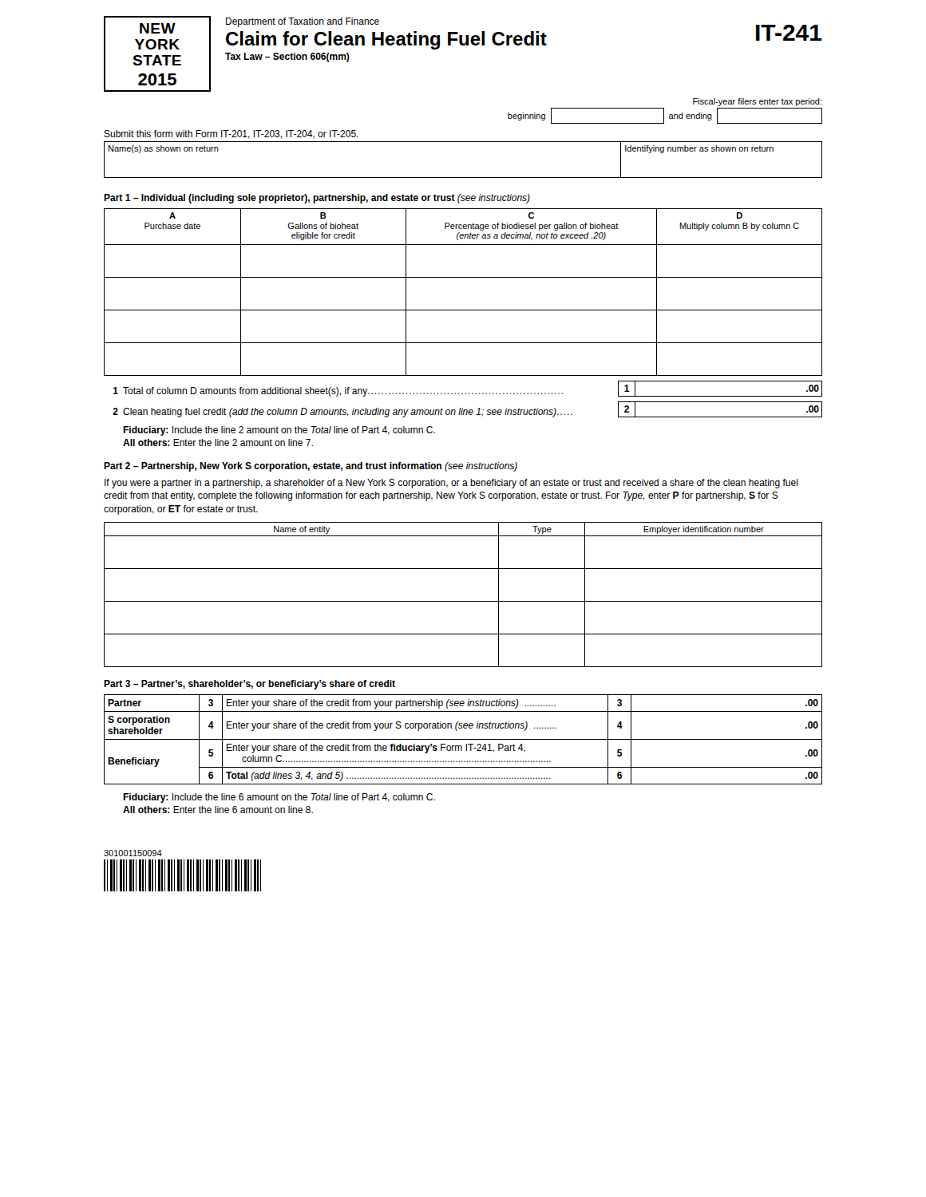NEW
YORK
STATE
2015
Department of Taxation and Finance
Claim for Clean Heating Fuel Credit
Tax Law – Section 606(mm)
IT-241
Fiscal-year filers enter tax period:
beginning and ending
Submit this form with Form IT-201, IT-203, IT-204, or IT-205.
| Name(s) as shown on return | Identifying number as shown on return |
Part 1 – Individual (including sole proprietor), partnership, and estate or trust (see instructions)
| A Purchase date | B Gallons of bioheat eligible for credit | C Percentage of biodiesel per gallon of bioheat (enter as a decimal, not to exceed .20) | D Multiply column B by column C |
| --- | --- | --- | --- |
1
Total of column D amounts from additional sheet(s), if any.........................................................
1
.00
2
Clean heating fuel credit (add the column D amounts, including any amount on line 1; see instructions).....
2
.00
Fiduciary: Include the line 2 amount on the Total line of Part 4, column C.
All others: Enter the line 2 amount on line 7.
Part 2 – Partnership, New York S corporation, estate, and trust information (see instructions)
If you were a partner in a partnership, a shareholder of a New York S corporation, or a beneficiary of an estate or trust and received a share of the clean heating fuel credit from that entity, complete the following information for each partnership, New York S corporation, estate or trust. For Type, enter P for partnership, S for S corporation, or ET for estate or trust.
| Name of entity | Type | Employer identification number |
| --- | --- | --- |
Part 3 – Partner’s, shareholder’s, or beneficiary’s share of credit
| Partner | 3 | Enter your share of the credit from your partnership (see instructions) ............ | 3 | .00 |
| S corporation shareholder | 4 | Enter your share of the credit from your S corporation (see instructions) ......... | 4 | .00 |
| Beneficiary | 5 | Enter your share of the credit from the fiduciary’s Form IT-241, Part 4, column C ..................................................................................................... | 5 | .00 |
| 6 | Total (add lines 3, 4, and 5) ............................................................................. | 6 | .00 |
Fiduciary: Include the line 6 amount on the Total line of Part 4, column C.
All others: Enter the line 6 amount on line 8.
301001150094